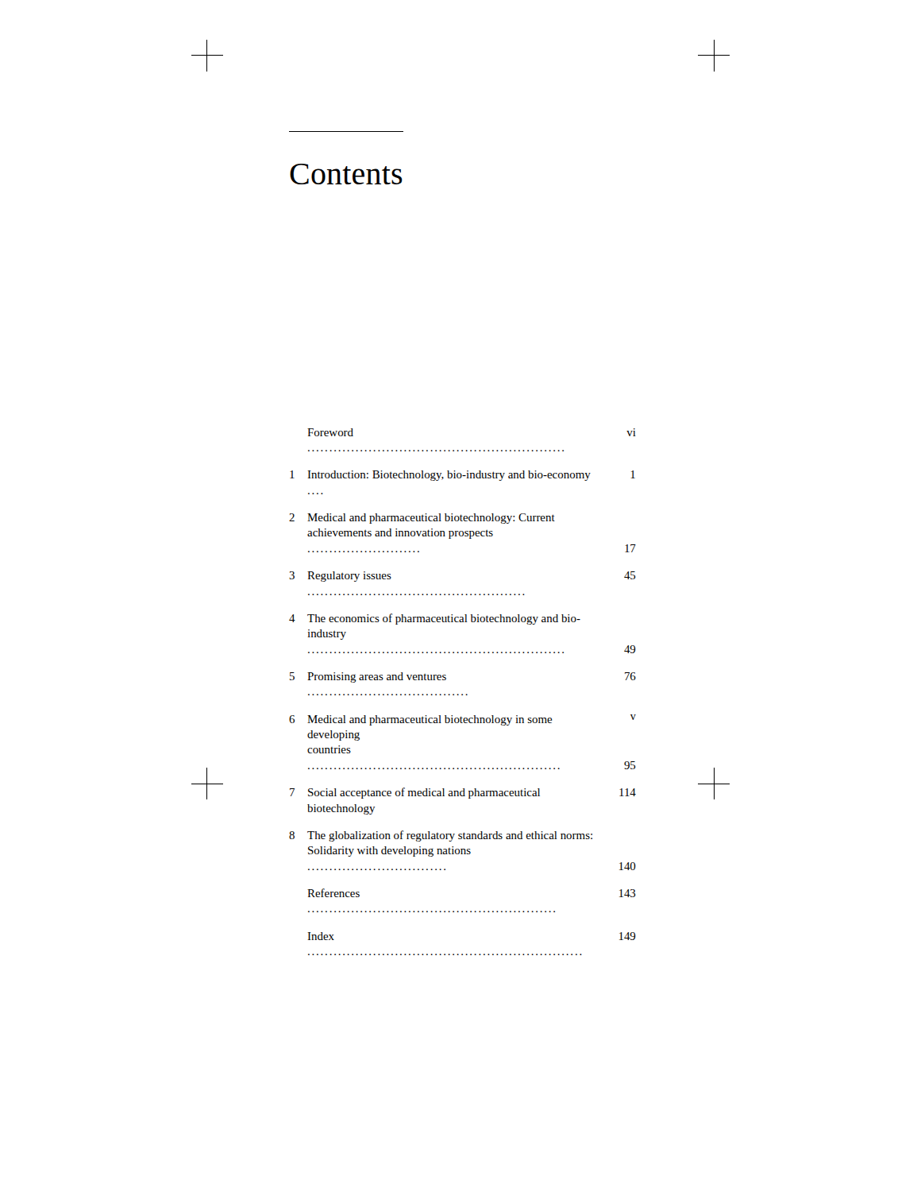Contents
| | Foreword ........................................................... | vi |
| 1 | Introduction: Biotechnology, bio-industry and bio-economy .... | 1 |
| 2 | Medical and pharmaceutical biotechnology: Current achievements and innovation prospects .......................... | 17 |
| 3 | Regulatory issues .................................................. | 45 |
| 4 | The economics of pharmaceutical biotechnology and bio- industry ........................................................... | 49 |
| 5 | Promising areas and ventures ..................................... | 76 |
| 6 | Medical and pharmaceutical biotechnology in some developing countries .......................................................... | 95 |
| 7 | Social acceptance of medical and pharmaceutical biotechnology | 114 |
| 8 | The globalization of regulatory standards and ethical norms: Solidarity with developing nations ................................ | 140 |
| | References ......................................................... | 143 |
| | Index ............................................................... | 149 |
v